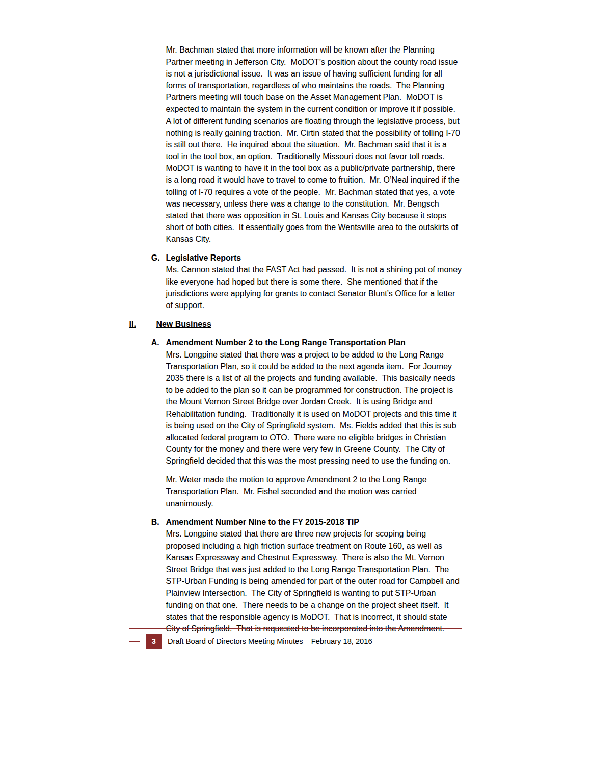Mr. Bachman stated that more information will be known after the Planning Partner meeting in Jefferson City. MoDOT’s position about the county road issue is not a jurisdictional issue. It was an issue of having sufficient funding for all forms of transportation, regardless of who maintains the roads. The Planning Partners meeting will touch base on the Asset Management Plan. MoDOT is expected to maintain the system in the current condition or improve it if possible. A lot of different funding scenarios are floating through the legislative process, but nothing is really gaining traction. Mr. Cirtin stated that the possibility of tolling I-70 is still out there. He inquired about the situation. Mr. Bachman said that it is a tool in the tool box, an option. Traditionally Missouri does not favor toll roads. MoDOT is wanting to have it in the tool box as a public/private partnership, there is a long road it would have to travel to come to fruition. Mr. O’Neal inquired if the tolling of I-70 requires a vote of the people. Mr. Bachman stated that yes, a vote was necessary, unless there was a change to the constitution. Mr. Bengsch stated that there was opposition in St. Louis and Kansas City because it stops short of both cities. It essentially goes from the Wentsville area to the outskirts of Kansas City.
G.
Legislative Reports
Ms. Cannon stated that the FAST Act had passed. It is not a shining pot of money like everyone had hoped but there is some there. She mentioned that if the jurisdictions were applying for grants to contact Senator Blunt’s Office for a letter of support.
II.
New Business
A.
Amendment Number 2 to the Long Range Transportation Plan
Mrs. Longpine stated that there was a project to be added to the Long Range Transportation Plan, so it could be added to the next agenda item. For Journey 2035 there is a list of all the projects and funding available. This basically needs to be added to the plan so it can be programmed for construction. The project is the Mount Vernon Street Bridge over Jordan Creek. It is using Bridge and Rehabilitation funding. Traditionally it is used on MoDOT projects and this time it is being used on the City of Springfield system. Ms. Fields added that this is sub allocated federal program to OTO. There were no eligible bridges in Christian County for the money and there were very few in Greene County. The City of Springfield decided that this was the most pressing need to use the funding on.
Mr. Weter made the motion to approve Amendment 2 to the Long Range Transportation Plan. Mr. Fishel seconded and the motion was carried unanimously.
B.
Amendment Number Nine to the FY 2015-2018 TIP
Mrs. Longpine stated that there are three new projects for scoping being proposed including a high friction surface treatment on Route 160, as well as Kansas Expressway and Chestnut Expressway. There is also the Mt. Vernon Street Bridge that was just added to the Long Range Transportation Plan. The STP-Urban Funding is being amended for part of the outer road for Campbell and Plainview Intersection. The City of Springfield is wanting to put STP-Urban funding on that one. There needs to be a change on the project sheet itself. It states that the responsible agency is MoDOT. That is incorrect, it should state City of Springfield. That is requested to be incorporated into the Amendment.
3
Draft Board of Directors Meeting Minutes – February 18, 2016